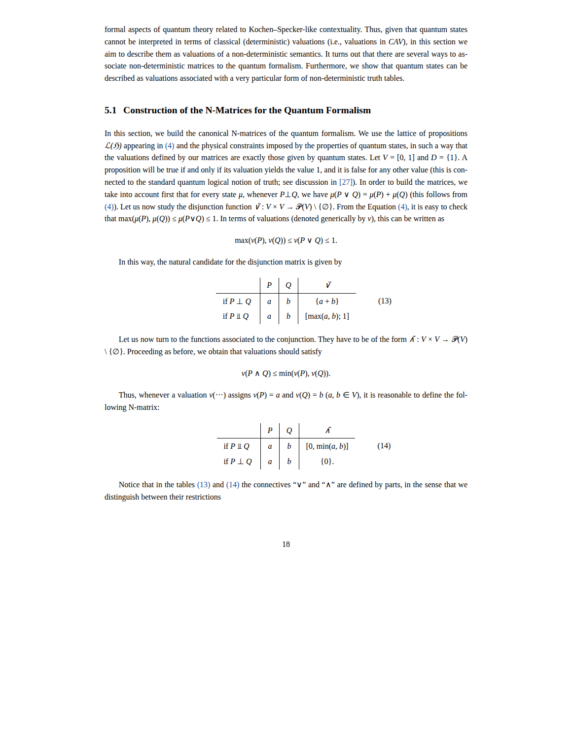formal aspects of quantum theory related to Kochen–Specker-like contextuality. Thus, given that quantum states cannot be interpreted in terms of classical (deterministic) valuations (i.e., valuations in CAV), in this section we aim to describe them as valuations of a non-deterministic semantics. It turns out that there are several ways to associate non-deterministic matrices to the quantum formalism. Furthermore, we show that quantum states can be described as valuations associated with a very particular form of non-deterministic truth tables.
5.1 Construction of the N-Matrices for the Quantum Formalism
In this section, we build the canonical N-matrices of the quantum formalism. We use the lattice of propositions ℒ(ℌ) appearing in (4) and the physical constraints imposed by the properties of quantum states, in such a way that the valuations defined by our matrices are exactly those given by quantum states. Let V = [0, 1] and D = {1}. A proposition will be true if and only if its valuation yields the value 1, and it is false for any other value (this is connected to the standard quantum logical notion of truth; see discussion in [27]). In order to build the matrices, we take into account first that for every state μ, whenever P⊥Q, we have μ(P ∨ Q) = μ(P) + μ(Q) (this follows from (4)). Let us now study the disjunction function ∨̃ : V × V → 𝒫(V) \ {∅}. From the Equation (4), it is easy to check that max(μ(P), μ(Q)) ≤ μ(P∨Q) ≤ 1. In terms of valuations (denoted generically by v), this can be written as
max(v(P), v(Q)) ≤ v(P ∨ Q) ≤ 1.
In this way, the natural candidate for the disjunction matrix is given by
| | P | Q | ∨̃ |
| --- | --- | --- | --- |
| if P ⊥ Q | a | b | { a + b } |
| if P ⫫ Q | a | b | [max( a , b ); 1] |
(13)
Let us now turn to the functions associated to the conjunction. They have to be of the form ∧̃ : V × V → 𝒫(V) \ {∅}. Proceeding as before, we obtain that valuations should satisfy
v(P ∧ Q) ≤ min(v(P), v(Q)).
Thus, whenever a valuation v(···) assigns v(P) = a and v(Q) = b (a, b ∈ V), it is reasonable to define the following N-matrix:
| | P | Q | ∧̃ |
| --- | --- | --- | --- |
| if P ⫫ Q | a | b | [0, min( a , b )] |
| if P ⊥ Q | a | b | {0}. |
(14)
Notice that in the tables (13) and (14) the connectives “∨” and “∧” are defined by parts, in the sense that we distinguish between their restrictions
18